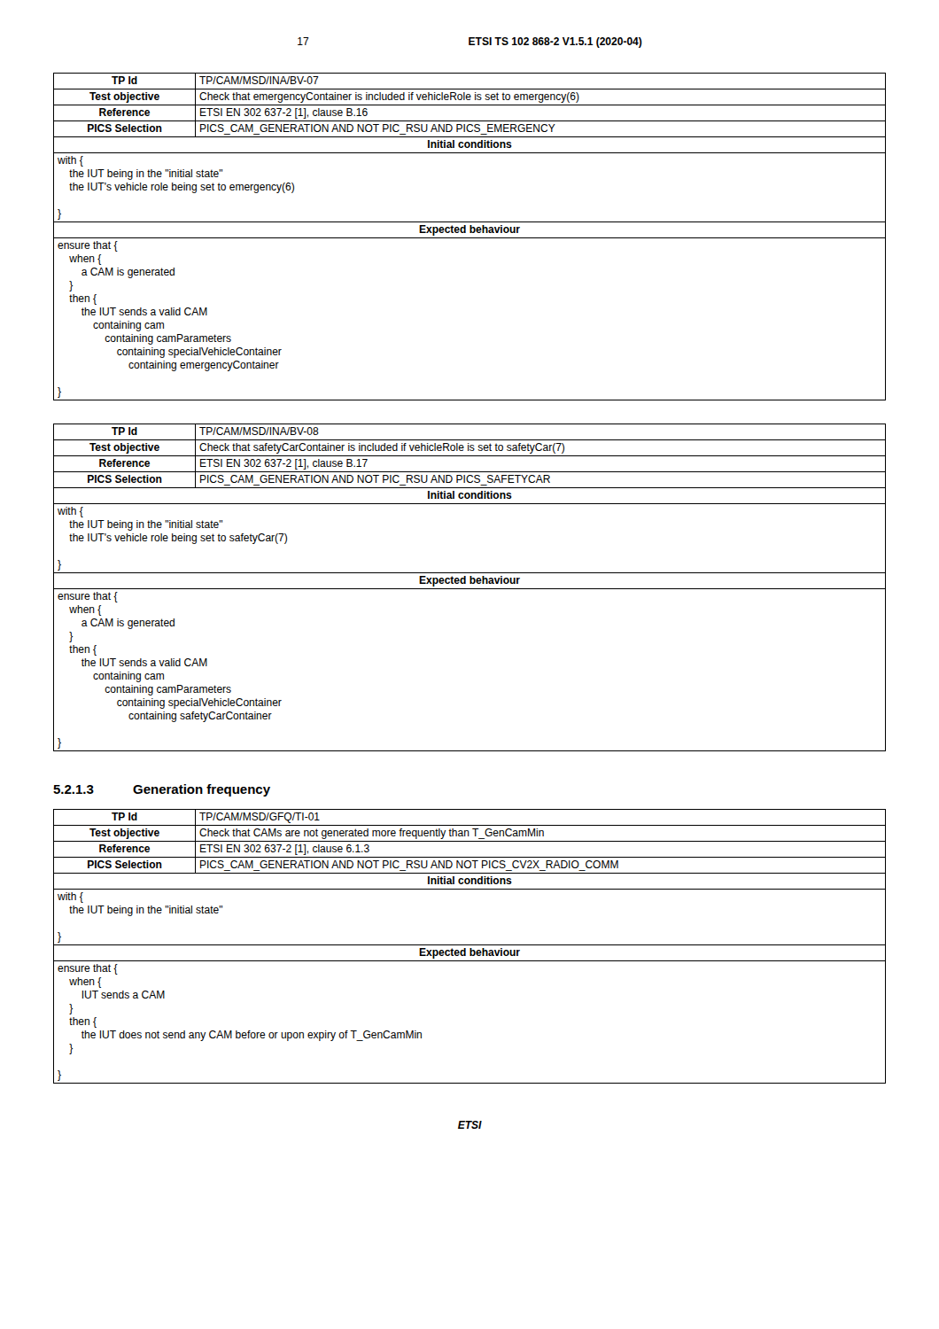17 ETSI TS 102 868-2 V1.5.1 (2020-04)
| TP Id | TP/CAM/MSD/INA/BV-07 |
| Test objective | Check that emergencyContainer is included if vehicleRole is set to emergency(6) |
| Reference | ETSI EN 302 637-2 [1], clause B.16 |
| PICS Selection | PICS_CAM_GENERATION AND NOT PIC_RSU AND PICS_EMERGENCY |
| Initial conditions |
| with { the IUT being in the "initial state" the IUT's vehicle role being set to emergency(6) } |
| Expected behaviour |
| ensure that { when { a CAM is generated } then { the IUT sends a valid CAM containing cam containing camParameters containing specialVehicleContainer containing emergencyContainer } |
| TP Id | TP/CAM/MSD/INA/BV-08 |
| Test objective | Check that safetyCarContainer is included if vehicleRole is set to safetyCar(7) |
| Reference | ETSI EN 302 637-2 [1], clause B.17 |
| PICS Selection | PICS_CAM_GENERATION AND NOT PIC_RSU AND PICS_SAFETYCAR |
| Initial conditions |
| with { the IUT being in the "initial state" the IUT's vehicle role being set to safetyCar(7) } |
| Expected behaviour |
| ensure that { when { a CAM is generated } then { the IUT sends a valid CAM containing cam containing camParameters containing specialVehicleContainer containing safetyCarContainer } |
5.2.1.3 Generation frequency
| TP Id | TP/CAM/MSD/GFQ/TI-01 |
| Test objective | Check that CAMs are not generated more frequently than T_GenCamMin |
| Reference | ETSI EN 302 637-2 [1], clause 6.1.3 |
| PICS Selection | PICS_CAM_GENERATION AND NOT PIC_RSU AND NOT PICS_CV2X_RADIO_COMM |
| Initial conditions |
| with { the IUT being in the "initial state" } |
| Expected behaviour |
| ensure that { when { IUT sends a CAM } then { the IUT does not send any CAM before or upon expiry of T_GenCamMin } } |
ETSI